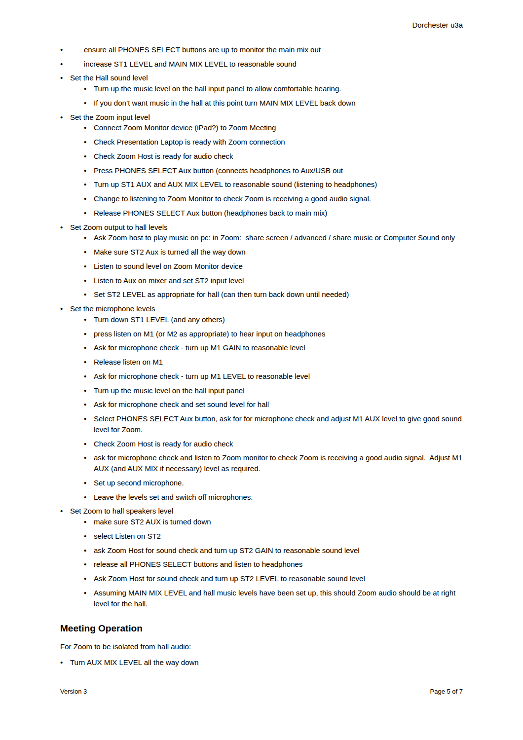Dorchester u3a
ensure all PHONES SELECT buttons are up to monitor the main mix out
increase ST1 LEVEL and MAIN MIX LEVEL to reasonable sound
Set the Hall sound level
Turn up the music level on the hall input panel to allow comfortable hearing.
If you don’t want music in the hall at this point turn MAIN MIX LEVEL back down
Set the Zoom input level
Connect Zoom Monitor device (iPad?) to Zoom Meeting
Check Presentation Laptop is ready with Zoom connection
Check Zoom Host is ready for audio check
Press PHONES SELECT Aux button (connects headphones to Aux/USB out
Turn up ST1 AUX and AUX MIX LEVEL to reasonable sound (listening to headphones)
Change to listening to Zoom Monitor to check Zoom is receiving a good audio signal.
Release PHONES SELECT Aux button (headphones back to main mix)
Set Zoom output to hall levels
Ask Zoom host to play music on pc: in Zoom: share screen / advanced / share music or Computer Sound only
Make sure ST2 Aux is turned all the way down
Listen to sound level on Zoom Monitor device
Listen to Aux on mixer and set ST2 input level
Set ST2 LEVEL as appropriate for hall (can then turn back down until needed)
Set the microphone levels
Turn down ST1 LEVEL (and any others)
press listen on M1 (or M2 as appropriate) to hear input on headphones
Ask for microphone check - turn up M1 GAIN to reasonable level
Release listen on M1
Ask for microphone check - turn up M1 LEVEL to reasonable level
Turn up the music level on the hall input panel
Ask for microphone check and set sound level for hall
Select PHONES SELECT Aux button, ask for for microphone check and adjust M1 AUX level to give good sound level for Zoom.
Check Zoom Host is ready for audio check
ask for microphone check and listen to Zoom monitor to check Zoom is receiving a good audio signal. Adjust M1 AUX (and AUX MIX if necessary) level as required.
Set up second microphone.
Leave the levels set and switch off microphones.
Set Zoom to hall speakers level
make sure ST2 AUX is turned down
select Listen on ST2
ask Zoom Host for sound check and turn up ST2 GAIN to reasonable sound level
release all PHONES SELECT buttons and listen to headphones
Ask Zoom Host for sound check and turn up ST2 LEVEL to reasonable sound level
Assuming MAIN MIX LEVEL and hall music levels have been set up, this should Zoom audio should be at right level for the hall.
Meeting Operation
For Zoom to be isolated from hall audio:
Turn AUX MIX LEVEL all the way down
Version 3 Page 5 of 7